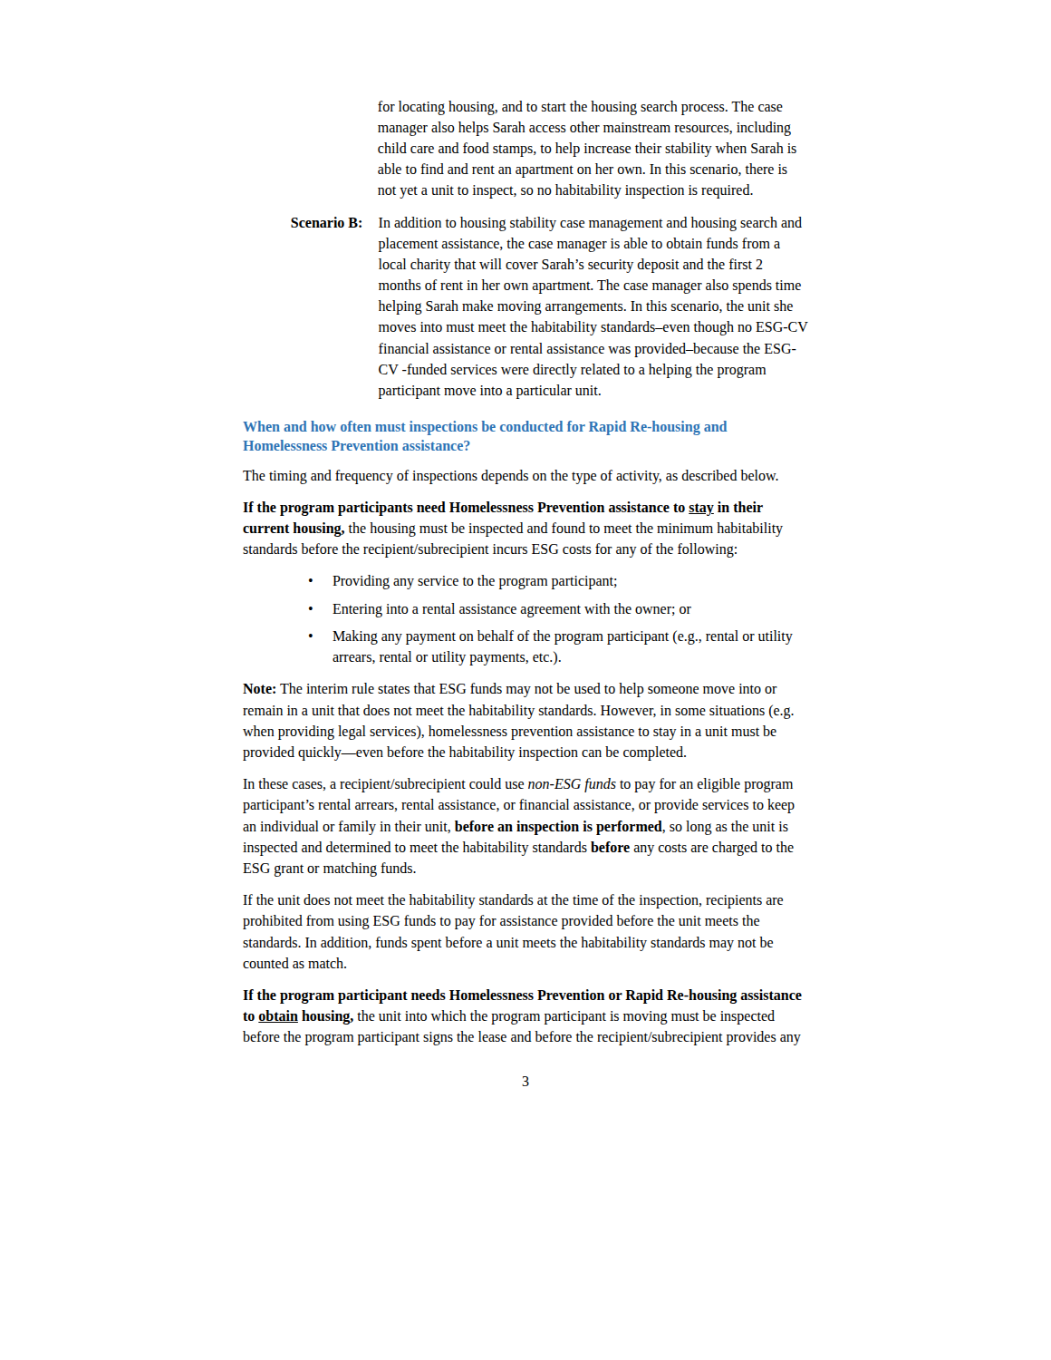for locating housing, and to start the housing search process. The case manager also helps Sarah access other mainstream resources, including child care and food stamps, to help increase their stability when Sarah is able to find and rent an apartment on her own. In this scenario, there is not yet a unit to inspect, so no habitability inspection is required.
Scenario B:
In addition to housing stability case management and housing search and placement assistance, the case manager is able to obtain funds from a local charity that will cover Sarah’s security deposit and the first 2 months of rent in her own apartment. The case manager also spends time helping Sarah make moving arrangements. In this scenario, the unit she moves into must meet the habitability standards–even though no ESG-CV financial assistance or rental assistance was provided–because the ESG-CV -funded services were directly related to a helping the program participant move into a particular unit.
When and how often must inspections be conducted for Rapid Re-housing and Homelessness Prevention assistance?
The timing and frequency of inspections depends on the type of activity, as described below.
If the program participants need Homelessness Prevention assistance to stay in their current housing, the housing must be inspected and found to meet the minimum habitability standards before the recipient/subrecipient incurs ESG costs for any of the following:
Providing any service to the program participant;
Entering into a rental assistance agreement with the owner; or
Making any payment on behalf of the program participant (e.g., rental or utility arrears, rental or utility payments, etc.).
Note: The interim rule states that ESG funds may not be used to help someone move into or remain in a unit that does not meet the habitability standards. However, in some situations (e.g. when providing legal services), homelessness prevention assistance to stay in a unit must be provided quickly—even before the habitability inspection can be completed.
In these cases, a recipient/subrecipient could use non-ESG funds to pay for an eligible program participant’s rental arrears, rental assistance, or financial assistance, or provide services to keep an individual or family in their unit, before an inspection is performed, so long as the unit is inspected and determined to meet the habitability standards before any costs are charged to the ESG grant or matching funds.
If the unit does not meet the habitability standards at the time of the inspection, recipients are prohibited from using ESG funds to pay for assistance provided before the unit meets the standards. In addition, funds spent before a unit meets the habitability standards may not be counted as match.
If the program participant needs Homelessness Prevention or Rapid Re-housing assistance to obtain housing, the unit into which the program participant is moving must be inspected before the program participant signs the lease and before the recipient/subrecipient provides any
3